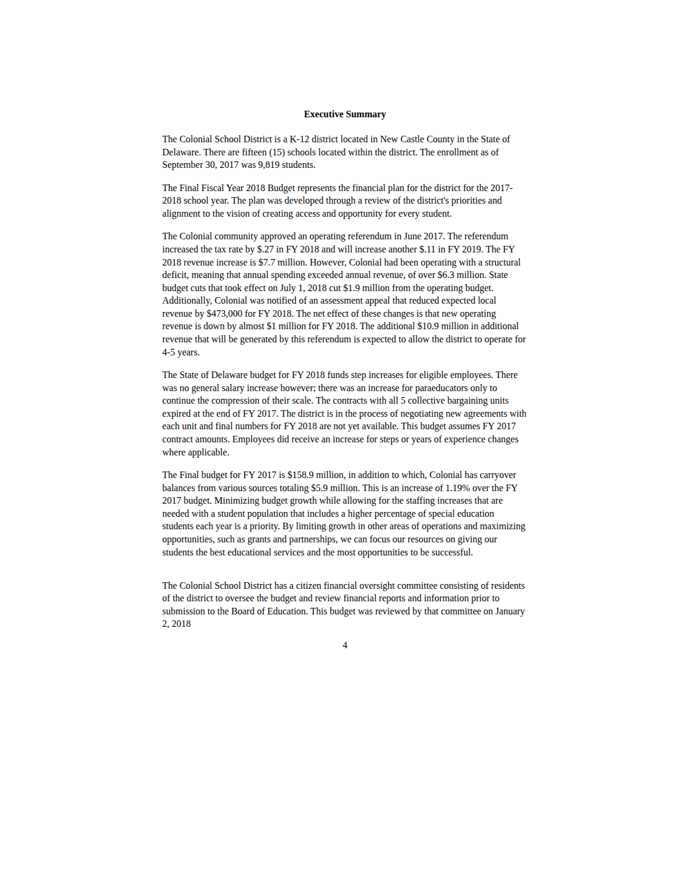Executive Summary
The Colonial School District is a K-12 district located in New Castle County in the State of Delaware. There are fifteen (15) schools located within the district. The enrollment as of September 30, 2017 was 9,819 students.
The Final Fiscal Year 2018 Budget represents the financial plan for the district for the 2017-2018 school year. The plan was developed through a review of the district's priorities and alignment to the vision of creating access and opportunity for every student.
The Colonial community approved an operating referendum in June 2017. The referendum increased the tax rate by $.27 in FY 2018 and will increase another $.11 in FY 2019. The FY 2018 revenue increase is $7.7 million. However, Colonial had been operating with a structural deficit, meaning that annual spending exceeded annual revenue, of over $6.3 million. State budget cuts that took effect on July 1, 2018 cut $1.9 million from the operating budget. Additionally, Colonial was notified of an assessment appeal that reduced expected local revenue by $473,000 for FY 2018. The net effect of these changes is that new operating revenue is down by almost $1 million for FY 2018. The additional $10.9 million in additional revenue that will be generated by this referendum is expected to allow the district to operate for 4-5 years.
The State of Delaware budget for FY 2018 funds step increases for eligible employees. There was no general salary increase however; there was an increase for paraeducators only to continue the compression of their scale. The contracts with all 5 collective bargaining units expired at the end of FY 2017. The district is in the process of negotiating new agreements with each unit and final numbers for FY 2018 are not yet available. This budget assumes FY 2017 contract amounts. Employees did receive an increase for steps or years of experience changes where applicable.
The Final budget for FY 2017 is $158.9 million, in addition to which, Colonial has carryover balances from various sources totaling $5.9 million. This is an increase of 1.19% over the FY 2017 budget. Minimizing budget growth while allowing for the staffing increases that are needed with a student population that includes a higher percentage of special education students each year is a priority. By limiting growth in other areas of operations and maximizing opportunities, such as grants and partnerships, we can focus our resources on giving our students the best educational services and the most opportunities to be successful.
The Colonial School District has a citizen financial oversight committee consisting of residents of the district to oversee the budget and review financial reports and information prior to submission to the Board of Education. This budget was reviewed by that committee on January 2, 2018
4